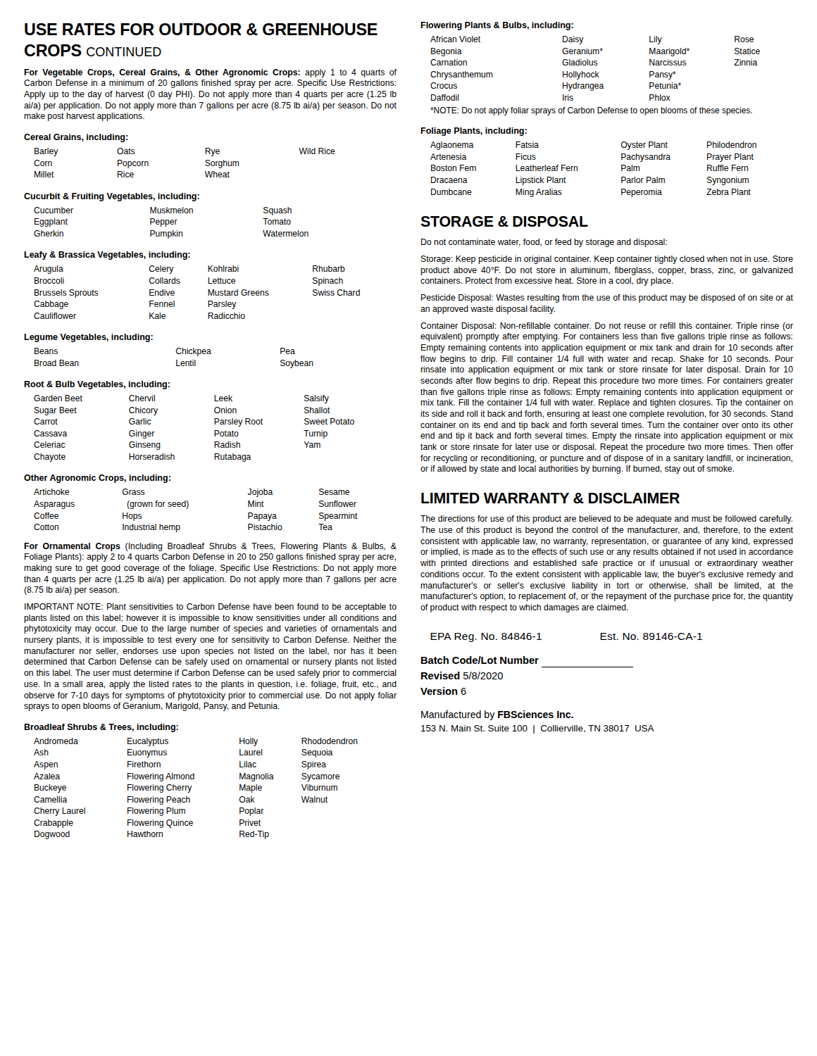Use Rates for Outdoor & Greenhouse Crops continued
For Vegetable Crops, Cereal Grains, & Other Agronomic Crops: apply 1 to 4 quarts of Carbon Defense in a minimum of 20 gallons finished spray per acre. Specific Use Restrictions: Apply up to the day of harvest (0 day PHI). Do not apply more than 4 quarts per acre (1.25 lb ai/a) per application. Do not apply more than 7 gallons per acre (8.75 lb ai/a) per season. Do not make post harvest applications.
Cereal Grains, including:
| Barley | Oats | Rye | Wild Rice |
| Corn | Popcorn | Sorghum | |
| Millet | Rice | Wheat | |
Cucurbit & Fruiting Vegetables, including:
| Cucumber | Muskmelon | Squash | |
| Eggplant | Pepper | Tomato | |
| Gherkin | Pumpkin | Watermelon | |
Leafy & Brassica Vegetables, including:
| Arugula | Celery | Kohlrabi | Rhubarb |
| Broccoli | Collards | Lettuce | Spinach |
| Brussels Sprouts | Endive | Mustard Greens | Swiss Chard |
| Cabbage | Fennel | Parsley | |
| Cauliflower | Kale | Radicchio | |
Legume Vegetables, including:
| Beans | Chickpea | Pea | |
| Broad Bean | Lentil | Soybean | |
Root & Bulb Vegetables, including:
| Garden Beet | Chervil | Leek | Salsify |
| Sugar Beet | Chicory | Onion | Shallot |
| Carrot | Garlic | Parsley Root | Sweet Potato |
| Cassava | Ginger | Potato | Turnip |
| Celeriac | Ginseng | Radish | Yam |
| Chayote | Horseradish | Rutabaga | |
Other Agronomic Crops, including:
| Artichoke | Grass | Jojoba | Sesame |
| Asparagus | (grown for seed) | Mint | Sunflower |
| Coffee | Hops | Papaya | Spearmint |
| Cotton | Industrial hemp | Pistachio | Tea |
For Ornamental Crops (Including Broadleaf Shrubs & Trees, Flowering Plants & Bulbs, & Foliage Plants): apply 2 to 4 quarts Carbon Defense in 20 to 250 gallons finished spray per acre, making sure to get good coverage of the foliage. Specific Use Restrictions: Do not apply more than 4 quarts per acre (1.25 lb ai/a) per application. Do not apply more than 7 gallons per acre (8.75 lb ai/a) per season.
IMPORTANT NOTE: Plant sensitivities to Carbon Defense have been found to be acceptable to plants listed on this label; however it is impossible to know sensitivities under all conditions and phytotoxicity may occur. Due to the large number of species and varieties of ornamentals and nursery plants, it is impossible to test every one for sensitivity to Carbon Defense. Neither the manufacturer nor seller, endorses use upon species not listed on the label, nor has it been determined that Carbon Defense can be safely used on ornamental or nursery plants not listed on this label. The user must determine if Carbon Defense can be used safely prior to commercial use. In a small area, apply the listed rates to the plants in question, i.e. foliage, fruit, etc., and observe for 7-10 days for symptoms of phytotoxicity prior to commercial use. Do not apply foliar sprays to open blooms of Geranium, Marigold, Pansy, and Petunia.
Broadleaf Shrubs & Trees, including:
| Andromeda | Eucalyptus | Holly | Rhododendron |
| Ash | Euonymus | Laurel | Sequoia |
| Aspen | Firethorn | Lilac | Spirea |
| Azalea | Flowering Almond | Magnolia | Sycamore |
| Buckeye | Flowering Cherry | Maple | Viburnum |
| Camellia | Flowering Peach | Oak | Walnut |
| Cherry Laurel | Flowering Plum | Poplar | |
| Crabapple | Flowering Quince | Privet | |
| Dogwood | Hawthorn | Red-Tip | |
Flowering Plants & Bulbs, including:
| African Violet | Daisy | Lily | Rose |
| Begonia | Geranium* | Maarigold* | Statice |
| Carnation | Gladiolus | Narcissus | Zinnia |
| Chrysanthemum | Hollyhock | Pansy* | |
| Crocus | Hydrangea | Petunia* | |
| Daffodil | Iris | Phlox | |
*NOTE: Do not apply foliar sprays of Carbon Defense to open blooms of these species.
Foliage Plants, including:
| Aglaonema | Fatsia | Oyster Plant | Philodendron |
| Artenesia | Ficus | Pachysandra | Prayer Plant |
| Boston Fem | Leatherleaf Fern | Palm | Ruffle Fern |
| Dracaena | Lipstick Plant | Parlor Palm | Syngonium |
| Dumbcane | Ming Aralias | Peperomia | Zebra Plant |
Storage & Disposal
Do not contaminate water, food, or feed by storage and disposal:
Storage: Keep pesticide in original container. Keep container tightly closed when not in use. Store product above 40°F. Do not store in aluminum, fiberglass, copper, brass, zinc, or galvanized containers. Protect from excessive heat. Store in a cool, dry place.
Pesticide Disposal: Wastes resulting from the use of this product may be disposed of on site or at an approved waste disposal facility.
Container Disposal: Non-refillable container. Do not reuse or refill this container. Triple rinse (or equivalent) promptly after emptying. For containers less than five gallons triple rinse as follows: Empty remaining contents into application equipment or mix tank and drain for 10 seconds after flow begins to drip. Fill container 1/4 full with water and recap. Shake for 10 seconds. Pour rinsate into application equipment or mix tank or store rinsate for later disposal. Drain for 10 seconds after flow begins to drip. Repeat this procedure two more times. For containers greater than five gallons triple rinse as follows: Empty remaining contents into application equipment or mix tank. Fill the container 1/4 full with water. Replace and tighten closures. Tip the container on its side and roll it back and forth, ensuring at least one complete revolution, for 30 seconds. Stand container on its end and tip back and forth several times. Turn the container over onto its other end and tip it back and forth several times. Empty the rinsate into application equipment or mix tank or store rinsate for later use or disposal. Repeat the procedure two more times. Then offer for recycling or reconditioning, or puncture and of dispose of in a sanitary landfill, or incineration, or if allowed by state and local authorities by burning. If burned, stay out of smoke.
Limited Warranty & Disclaimer
The directions for use of this product are believed to be adequate and must be followed carefully. The use of this product is beyond the control of the manufacturer, and, therefore, to the extent consistent with applicable law, no warranty, representation, or guarantee of any kind, expressed or implied, is made as to the effects of such use or any results obtained if not used in accordance with printed directions and established safe practice or if unusual or extraordinary weather conditions occur. To the extent consistent with applicable law, the buyer's exclusive remedy and manufacturer's or seller's exclusive liability in tort or otherwise, shall be limited, at the manufacturer's option, to replacement of, or the repayment of the purchase price for, the quantity of product with respect to which damages are claimed.
EPA Reg. No. 84846-1 Est. No. 89146-CA-1
Batch Code/Lot Number
Revised 5/8/2020
Version 6
Manufactured by FBSciences Inc.
153 N. Main St. Suite 100 | Collierville, TN 38017 USA